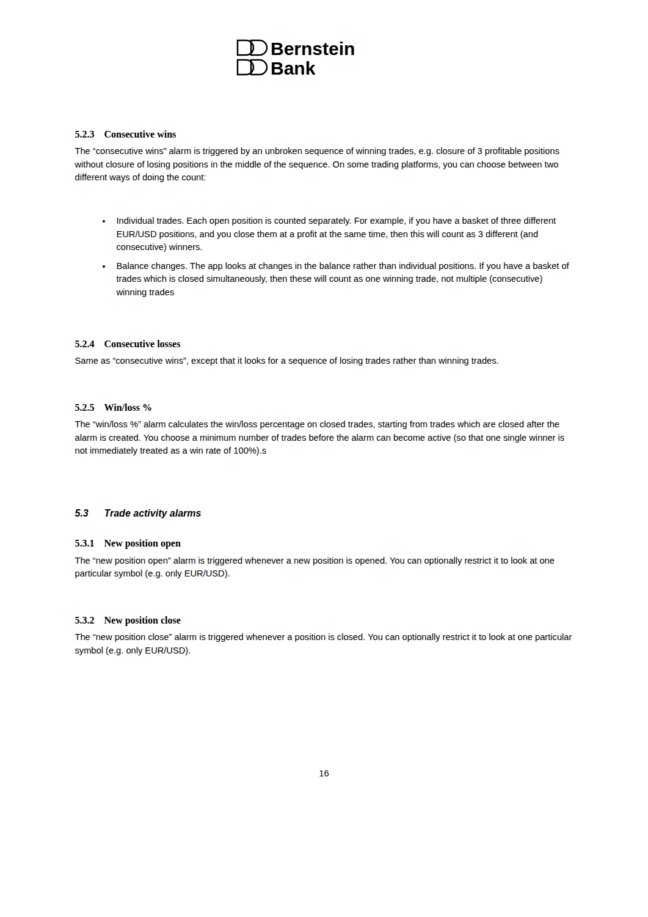Bernstein Bank
5.2.3 Consecutive wins
The “consecutive wins” alarm is triggered by an unbroken sequence of winning trades, e.g. closure of 3 profitable positions without closure of losing positions in the middle of the sequence. On some trading platforms, you can choose between two different ways of doing the count:
Individual trades. Each open position is counted separately. For example, if you have a basket of three different EUR/USD positions, and you close them at a profit at the same time, then this will count as 3 different (and consecutive) winners.
Balance changes. The app looks at changes in the balance rather than individual positions. If you have a basket of trades which is closed simultaneously, then these will count as one winning trade, not multiple (consecutive) winning trades
5.2.4 Consecutive losses
Same as “consecutive wins”, except that it looks for a sequence of losing trades rather than winning trades.
5.2.5 Win/loss %
The “win/loss %” alarm calculates the win/loss percentage on closed trades, starting from trades which are closed after the alarm is created. You choose a minimum number of trades before the alarm can become active (so that one single winner is not immediately treated as a win rate of 100%).s
5.3 Trade activity alarms
5.3.1 New position open
The “new position open” alarm is triggered whenever a new position is opened. You can optionally restrict it to look at one particular symbol (e.g. only EUR/USD).
5.3.2 New position close
The “new position close” alarm is triggered whenever a position is closed. You can optionally restrict it to look at one particular symbol (e.g. only EUR/USD).
16